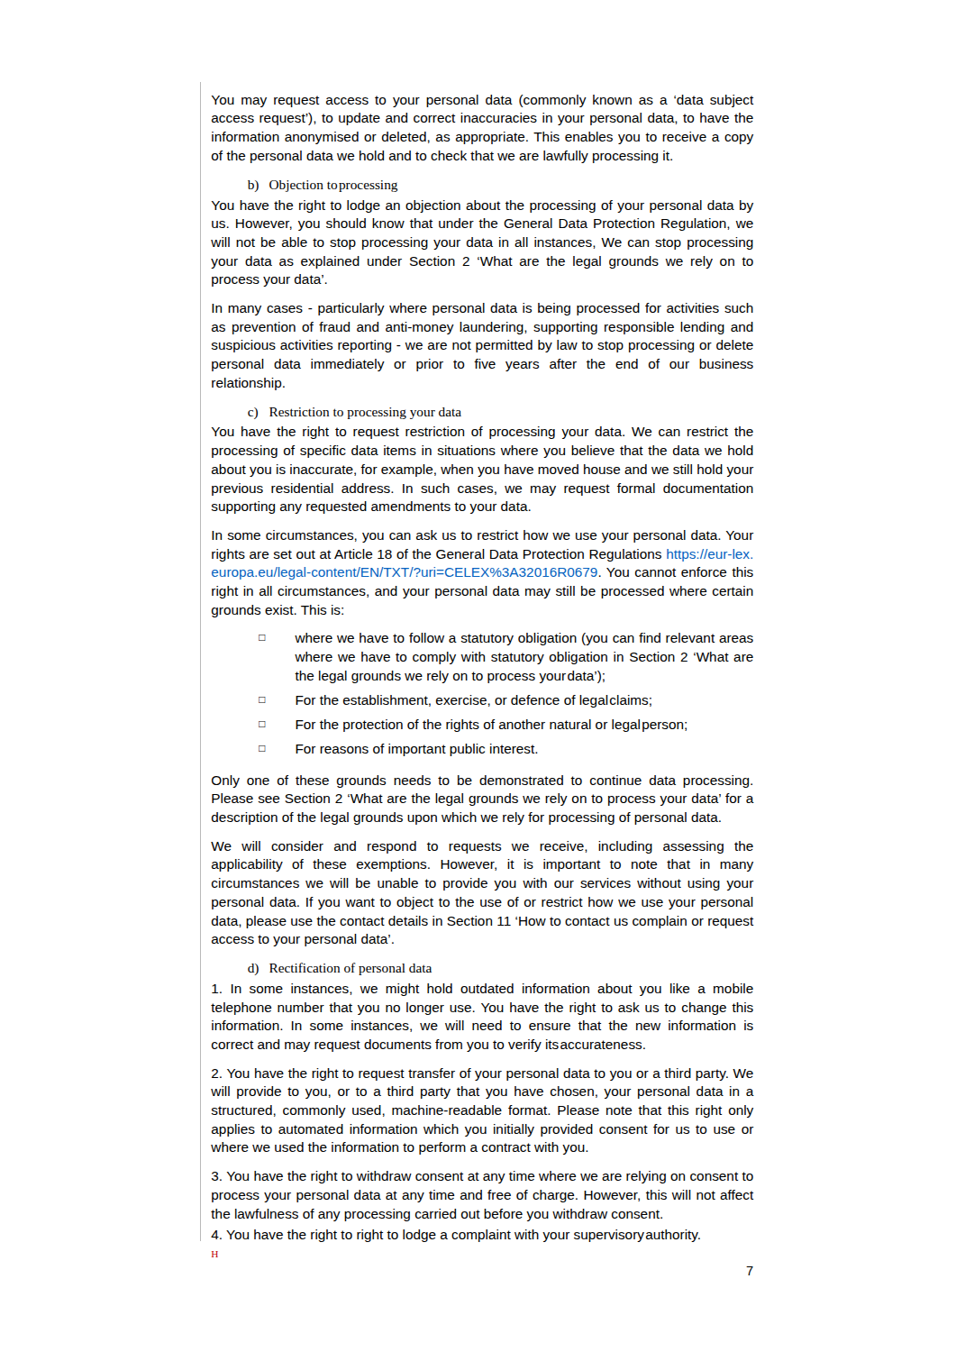You may request access to your personal data (commonly known as a ‘data subject access request’), to update and correct inaccuracies in your personal data, to have the information anonymised or deleted, as appropriate. This enables you to receive a copy of the personal data we hold and to check that we are lawfully processing it.
b) Objection to processing
You have the right to lodge an objection about the processing of your personal data by us. However, you should know that under the General Data Protection Regulation, we will not be able to stop processing your data in all instances, We can stop processing your data as explained under Section 2 ‘What are the legal grounds we rely on to process your data’.
In many cases - particularly where personal data is being processed for activities such as prevention of fraud and anti-money laundering, supporting responsible lending and suspicious activities reporting - we are not permitted by law to stop processing or delete personal data immediately or prior to five years after the end of our business relationship.
c) Restriction to processing your data
You have the right to request restriction of processing your data. We can restrict the processing of specific data items in situations where you believe that the data we hold about you is inaccurate, for example, when you have moved house and we still hold your previous residential address. In such cases, we may request formal documentation supporting any requested amendments to your data.
In some circumstances, you can ask us to restrict how we use your personal data. Your rights are set out at Article 18 of the General Data Protection Regulations https://eur-lex.europa.eu/legal-content/EN/TXT/?uri=CELEX%3A32016R0679. You cannot enforce this right in all circumstances, and your personal data may still be processed where certain grounds exist. This is:
where we have to follow a statutory obligation (you can find relevant areas where we have to comply with statutory obligation in Section 2 ‘What are the legal grounds we rely on to process your data’);
For the establishment, exercise, or defence of legal claims;
For the protection of the rights of another natural or legal person;
For reasons of important public interest.
Only one of these grounds needs to be demonstrated to continue data processing. Please see Section 2 ‘What are the legal grounds we rely on to process your data’ for a description of the legal grounds upon which we rely for processing of personal data.
We will consider and respond to requests we receive, including assessing the applicability of these exemptions. However, it is important to note that in many circumstances we will be unable to provide you with our services without using your personal data. If you want to object to the use of or restrict how we use your personal data, please use the contact details in Section 11 ‘How to contact us complain or request access to your personal data’.
d) Rectification of personal data
1. In some instances, we might hold outdated information about you like a mobile telephone number that you no longer use. You have the right to ask us to change this information. In some instances, we will need to ensure that the new information is correct and may request documents from you to verify its accurateness.
2. You have the right to request transfer of your personal data to you or a third party. We will provide to you, or to a third party that you have chosen, your personal data in a structured, commonly used, machine-readable format. Please note that this right only applies to automated information which you initially provided consent for us to use or where we used the information to perform a contract with you.
3. You have the right to withdraw consent at any time where we are relying on consent to process your personal data at any time and free of charge. However, this will not affect the lawfulness of any processing carried out before you withdraw consent.
4. You have the right to right to lodge a complaint with your supervisory authority.
H
7